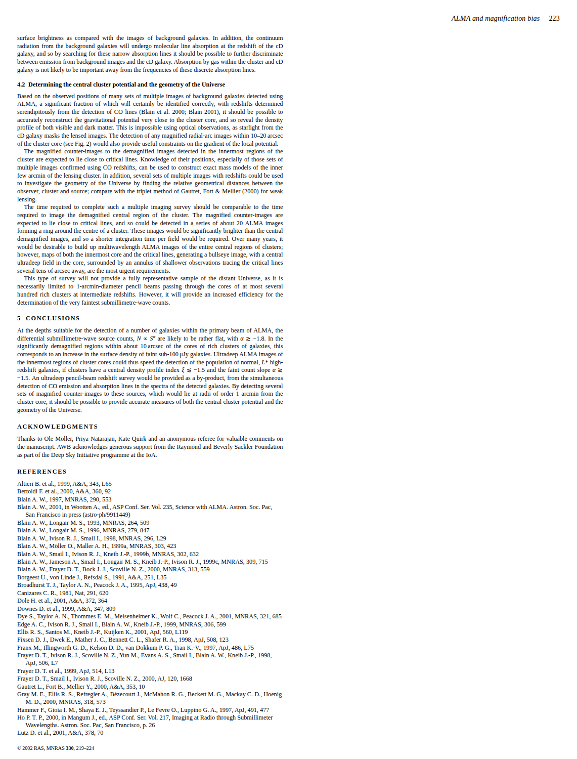ALMA and magnification bias223
surface brightness as compared with the images of background galaxies. In addition, the continuum radiation from the background galaxies will undergo molecular line absorption at the redshift of the cD galaxy, and so by searching for these narrow absorption lines it should be possible to further discriminate between emission from background images and the cD galaxy. Absorption by gas within the cluster and cD galaxy is not likely to be important away from the frequencies of these discrete absorption lines.
4.2 Determining the central cluster potential and the geometry of the Universe
Based on the observed positions of many sets of multiple images of background galaxies detected using ALMA, a significant fraction of which will certainly be identified correctly, with redshifts determined serendipitously from the detection of CO lines (Blain et al. 2000; Blain 2001), it should be possible to accurately reconstruct the gravitational potential very close to the cluster core, and so reveal the density profile of both visible and dark matter. This is impossible using optical observations, as starlight from the cD galaxy masks the lensed images. The detection of any magnified radial-arc images within 10–20 arcsec of the cluster core (see Fig. 2) would also provide useful constraints on the gradient of the local potential.
The magnified counter-images to the demagnified images detected in the innermost regions of the cluster are expected to lie close to critical lines. Knowledge of their positions, especially of those sets of multiple images confirmed using CO redshifts, can be used to construct exact mass models of the inner few arcmin of the lensing cluster. In addition, several sets of multiple images with redshifts could be used to investigate the geometry of the Universe by finding the relative geometrical distances between the observer, cluster and source; compare with the triplet method of Gautret, Fort & Mellier (2000) for weak lensing.
The time required to complete such a multiple imaging survey should be comparable to the time required to image the demagnified central region of the cluster. The magnified counter-images are expected to lie close to critical lines, and so could be detected in a series of about 20 ALMA images forming a ring around the centre of a cluster. These images would be significantly brighter than the central demagnified images, and so a shorter integration time per field would be required. Over many years, it would be desirable to build up multiwavelength ALMA images of the entire central regions of clusters; however, maps of both the innermost core and the critical lines, generating a bullseye image, with a central ultradeep field in the core, surrounded by an annulus of shallower observations tracing the critical lines several tens of arcsec away, are the most urgent requirements.
This type of survey will not provide a fully representative sample of the distant Universe, as it is necessarily limited to 1-arcmin-diameter pencil beams passing through the cores of at most several hundred rich clusters at intermediate redshifts. However, it will provide an increased efficiency for the determination of the very faintest submillimetre-wave counts.
5 CONCLUSIONS
At the depths suitable for the detection of a number of galaxies within the primary beam of ALMA, the differential submillimetre-wave source counts, N ∝ Sα are likely to be rather flat, with α ≳ −1.8. In the significantly demagnified regions within about 10 arcsec of the cores of rich clusters of galaxies, this corresponds to an increase in the surface density of faint sub-100 μJy galaxies. Ultradeep ALMA images of the innermost regions of cluster cores could thus speed the detection of the population of normal, L* high-redshift galaxies, if clusters have a central density profile index ξ ≲ −1.5 and the faint count slope α ≳ −1.5. An ultradeep pencil-beam redshift survey would be provided as a by-product, from the simultaneous detection of CO emission and absorption lines in the spectra of the detected galaxies. By detecting several sets of magnified counter-images to these sources, which would lie at radii of order 1 arcmin from the cluster core, it should be possible to provide accurate measures of both the central cluster potential and the geometry of the Universe.
ACKNOWLEDGMENTS
Thanks to Ole Möller, Priya Natarajan, Kate Quirk and an anonymous referee for valuable comments on the manuscript. AWB acknowledges generous support from the Raymond and Beverly Sackler Foundation as part of the Deep Sky Initiative programme at the IoA.
REFERENCES
Altieri B. et al., 1999, A&A, 343, L65
Bertoldi F. et al., 2000, A&A, 360, 92
Blain A. W., 1997, MNRAS, 290, 553
Blain A. W., 2001, in Wootten A., ed., ASP Conf. Ser. Vol. 235, Science with ALMA. Astron. Soc. Pac, San Francisco in press (astro-ph/9911449)
Blain A. W., Longair M. S., 1993, MNRAS, 264, 509
Blain A. W., Longair M. S., 1996, MNRAS, 279, 847
Blain A. W., Ivison R. J., Smail I., 1998, MNRAS, 296, L29
Blain A. W., Möller O., Maller A. H., 1999a, MNRAS, 303, 423
Blain A. W., Smail I., Ivison R. J., Kneib J.-P., 1999b, MNRAS, 302, 632
Blain A. W., Jameson A., Smail I., Longair M. S., Kneib J.-P., Ivison R. J., 1999c, MNRAS, 309, 715
Blain A. W., Frayer D. T., Bock J. J., Scoville N. Z., 2000, MNRAS, 313, 559
Borgeest U., von Linde J., Refsdal S., 1991, A&A, 251, L35
Broadhurst T. J., Taylor A. N., Peacock J. A., 1995, ApJ, 438, 49
Canizares C. R., 1981, Nat, 291, 620
Dole H. et al., 2001, A&A, 372, 364
Downes D. et al., 1999, A&A, 347, 809
Dye S., Taylor A. N., Thommes E. M., Meisenheimer K., Wolf C., Peacock J. A., 2001, MNRAS, 321, 685
Edge A. C., Ivison R. J., Smail I., Blain A. W., Kneib J.-P., 1999, MNRAS, 306, 599
Ellis R. S., Santos M., Kneib J.-P., Kuijken K., 2001, ApJ, 560, L119
Fixsen D. J., Dwek E., Mather J. C., Bennett C. L., Shafer R. A., 1998, ApJ, 508, 123
Franx M., Illingworth G. D., Kelson D. D., van Dokkum P. G., Tran K.-V., 1997, ApJ, 486, L75
Frayer D. T., Ivison R. J., Scoville N. Z., Yun M., Evans A. S., Smail I., Blain A. W., Kneib J.-P., 1998, ApJ, 506, L7
Frayer D. T. et al., 1999, ApJ, 514, L13
Frayer D. T., Smail I., Ivison R. J., Scoville N. Z., 2000, AJ, 120, 1668
Gautret L., Fort B., Mellier Y., 2000, A&A, 353, 10
Gray M. E., Ellis R. S., Refregier A., Bézecourt J., McMahon R. G., Beckett M. G., Mackay C. D., Hoenig M. D., 2000, MNRAS, 318, 573
Hammer F., Gioia I. M., Shaya E. J., Teyssandier P., Le Fevre O., Luppino G. A., 1997, ApJ, 491, 477
Ho P. T. P., 2000, in Mangum J., ed., ASP Conf. Ser. Vol. 217, Imaging at Radio through Submillimeter Wavelengths. Astron. Soc. Pac, San Francisco, p. 26
Lutz D. et al., 2001, A&A, 378, 70
© 2002 RAS, MNRAS 330, 219–224